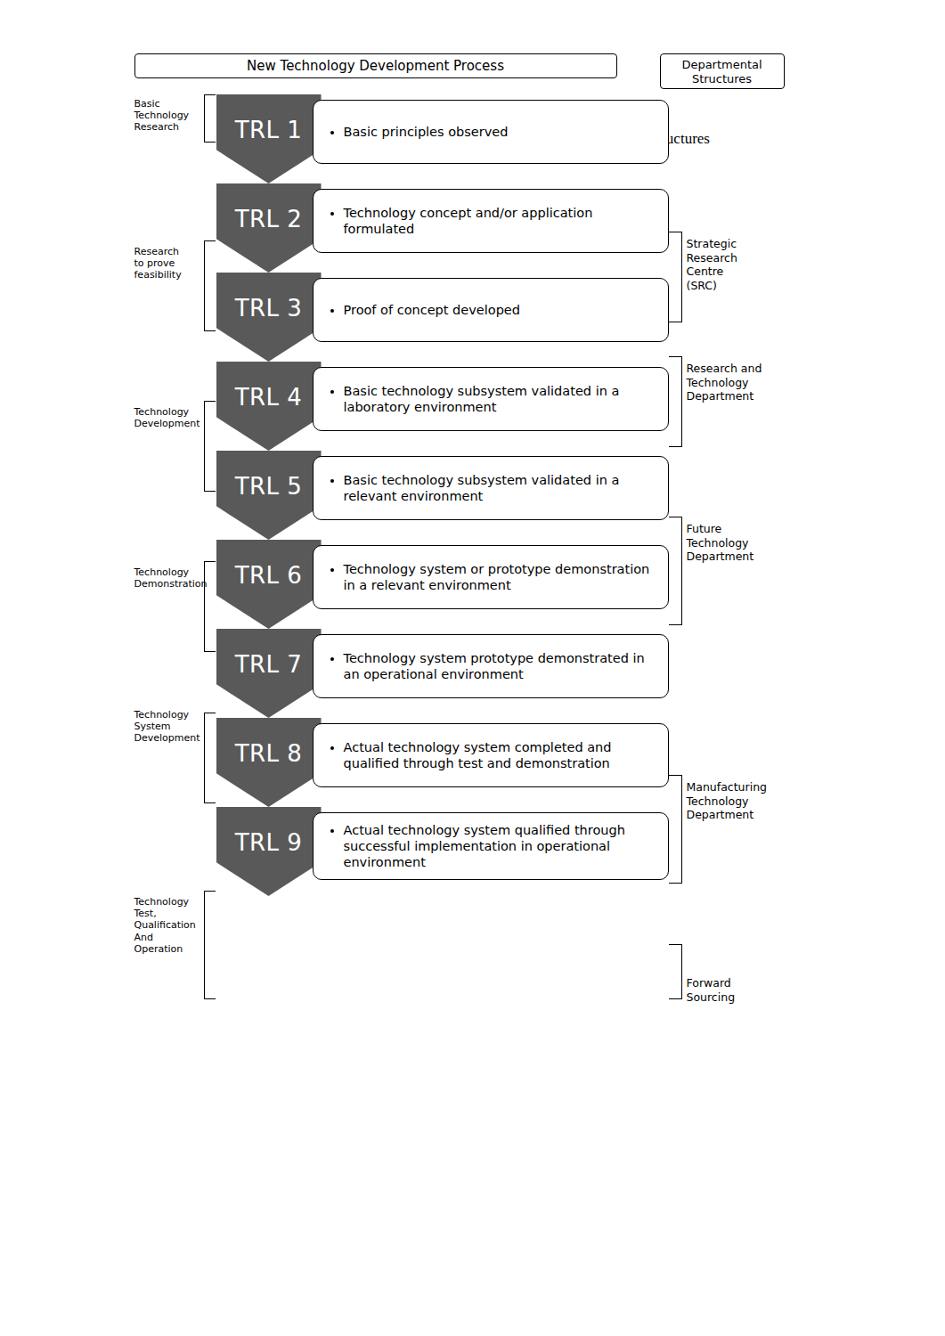New Technology Development Process
Departmental
Structures
Basic
Technology
Research
Research
to prove
feasibility
Technology
Development
Technology
Demonstration
Technology
System
Development
Technology
Test,
Qualification
And
Operation
TRL 1
Basic principles observed
TRL 2
Technology concept and/or application formulated
TRL 3
Proof of concept developed
TRL 4
Basic technology subsystem validated in a laboratory environment
TRL 5
Basic technology subsystem validated in a relevant environment
TRL 6
Technology system or prototype demonstration in a relevant environment
TRL 7
Technology system prototype demonstrated in an operational environment
TRL 8
Actual technology system completed and qualified through test and demonstration
TRL 9
Actual technology system qualified through successful implementation in operational environment
Strategic
Research
Centre
(SRC)
Research and
Technology
Department
Future
Technology
Department
Manufacturing
Technology
Department
Forward
Sourcing
Figure 2: New Technology Development Process and Departmental Structures
14